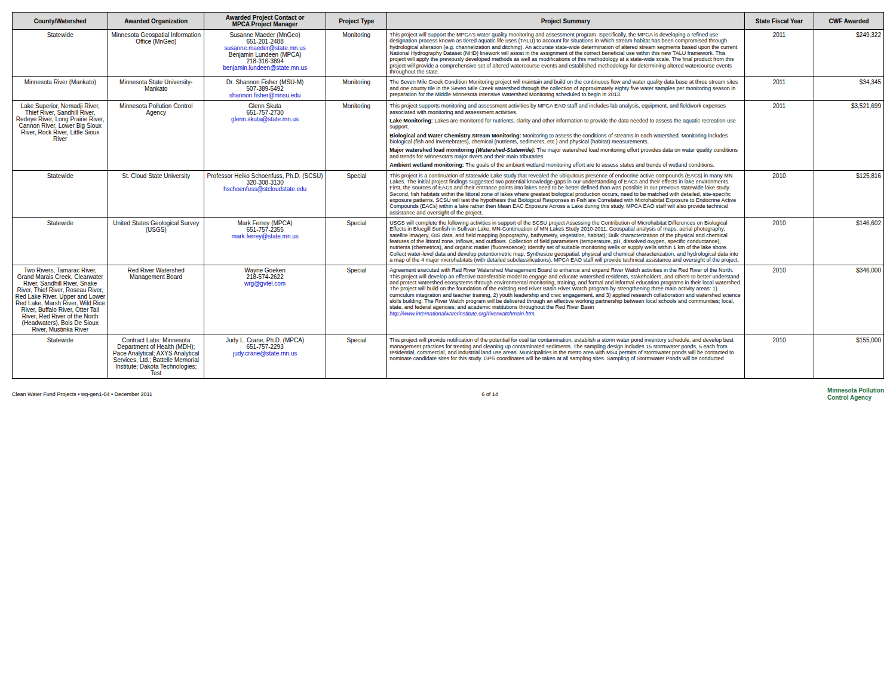| County/Watershed | Awarded Organization | Awarded Project Contact or MPCA Project Manager | Project Type | Project Summary | State Fiscal Year | CWF Awarded |
| --- | --- | --- | --- | --- | --- | --- |
| Statewide | Minnesota Geospatial Information Office (MnGeo) | Susanne Maeder (MnGeo) 651-201-2488 susanne.maeder@state.mn.us Benjamin Lundeen (MPCA) 218-316-3894 benjamin.lundeen@state.mn.us | Monitoring | This project will support the MPCA's water quality monitoring and assessment program. Specifically, the MPCA is developing a refined use designation process known as tiered aquatic life uses (TALU) to account for situations in which stream habitat has been compromised through hydrological alteration (e.g. channelization and ditching). An accurate state-wide determination of altered stream segments based upon the current National Hydrography Dataset (NHD) linework will assist in the assignment of the correct beneficial use within this new TALU framework. This project will apply the previously developed methods as well as modifications of this methodology at a state-wide scale. The final product from this project will provide a comprehensive set of altered watercourse events and established methodology for determining altered watercourse events throughout the state. | 2011 | $249,322 |
| Minnesota River (Mankato) | Minnesota State University-Mankato | Dr. Shannon Fisher (MSU-M) 507-389-5492 shannon.fisher@mnsu.edu | Monitoring | The Seven Mile Creek Condition Monitoring project will maintain and build on the continuous flow and water quality data base at three stream sites and one county tile in the Seven Mile Creek watershed through the collection of approximately eighty five water samples per monitoring season in preparation for the Middle Minnesota Intensive Watershed Monitoring scheduled to begin in 2013. | 2011 | $34,345 |
| Lake Superior, Nemadji River, Thief River, Sandhill River, Redeye River, Long Prairie River, Cannon River, Lower Big Sioux River, Rock River, Little Sioux River | Minnesota Pollution Control Agency | Glenn Skuta 651-757-2730 glenn.skuta@state.mn.us | Monitoring | This project supports monitoring and assessment activities by MPCA EAO staff and includes lab analysis, equipment, and fieldwork expenses associated with monitoring and assessment activities. Lake Monitoring: Lakes are monitored for nutrients, clarity and other information to provide the data needed to assess the aquatic recreation use support. Biological and Water Chemistry Stream Monitoring: Monitoring to assess the conditions of streams in each watershed. Monitoring includes biological (fish and invertebrates), chemical (nutrients, sediments, etc.) and physical (habitat) measurements. Major watershed load monitoring (Watershed-Statewide) : The major watershed load monitoring effort provides data on water quality conditions and trends for Minnesota's major rivers and their main tributaries. Ambient wetland monitoring: The goals of the ambient wetland monitoring effort are to assess status and trends of wetland conditions. | 2011 | $3,521,699 |
| Statewide | St. Cloud State University | Professor Heiko Schoenfuss, Ph.D. (SCSU) 320-308-3130 hschoenfuss@stcloudstate.edu | Special | This project is a continuation of Statewide Lake study that revealed the ubiquitous presence of endocrine active compounds (EACs) in many MN Lakes. The initial project findings suggested two potential knowledge gaps in our understanding of EACs and their effects in lake environments. First, the sources of EACs and their entrance points into lakes need to be better defined than was possible in our previous statewide lake study. Second, fish habitats within the littoral zone of lakes where greatest biological production occurs, need to be matched with detailed, site-specific exposure patterns. SCSU will test the hypothesis that Biological Responses in Fish are Correlated with Microhabitat Exposure to Endocrine Active Compounds (EACs) within a lake rather then Mean EAC Exposure Across a Lake during this study. MPCA EAO staff will also provide technical assistance and oversight of the project. | 2010 | $125,816 |
| Statewide | United States Geological Survey (USGS) | Mark Ferrey (MPCA) 651-757-2355 mark.ferrey@state.mn.us | Special | USGS will complete the following activities in support of the SCSU project Assessing the Contribution of Microhabitat Differences on Biological Effects in Bluegill Sunfish in Sullivan Lake, MN-Continuation of MN Lakes Study 2010-2011. Geospatial analysis of maps, aerial photography, satellite imagery, GIS data, and field mapping (topography, bathymetry, vegetation, habitat); Bulk characterization of the physical and chemical features of the littoral zone, inflows, and outflows. Collection of field parameters (temperature, pH, dissolved oxygen, specific conductance), nutrients (chemetrics), and organic matter (fluorescence); Identify set of suitable monitoring wells or supply wells within 1 km of the lake shore. Collect water-level data and develop potentiometric map; Synthesize geospatial, physical and chemical characterization, and hydrological data into a map of the 4 major microhabitats (with detailed subclassifications). MPCA EAO staff will provide technical assistance and oversight of the project. | 2010 | $146,602 |
| Two Rivers, Tamarac River, Grand Marais Creek, Clearwater River, Sandhill River, Snake River, Thief River, Roseau River, Red Lake River, Upper and Lower Red Lake, Marsh River, Wild Rice River, Buffalo River, Otter Tail River, Red River of the North (Headwaters), Bois De Sioux River, Mustinka River | Red River Watershed Management Board | Wayne Goeken 218-574-2622 wrg@gvtel.com | Special | Agreement executed with Red River Watershed Management Board to enhance and expand River Watch activities in the Red River of the North. This project will develop an effective transferable model to engage and educate watershed residents, stakeholders, and others to better understand and protect watershed ecosystems through environmental monitoring, training, and formal and informal education programs in their local watershed. The project will build on the foundation of the existing Red River Basin River Watch program by strengthening three main activity areas: 1) curriculum integration and teacher training, 2) youth leadership and civic engagement, and 3) applied research collaboration and watershed science skills building. The River Watch program will be delivered through an effective working partnership between local schools and communities; local, state, and federal agencies; and academic institutions throughout the Red River Basin http://www.internationalwaterinstitute.org/riverwatchmain.htm . | 2010 | $346,000 |
| Statewide | Contract Labs: Minnesota Department of Health (MDH); Pace Analytical; AXYS Analytical Services, Ltd.; Battelle Memorial Institute; Dakota Technologies; Test | Judy L. Crane, Ph.D. (MPCA) 651-757-2293 judy.crane@state.mn.us | Special | This project will provide notification of the potential for coal tar contamination, establish a storm water pond inventory schedule, and develop best management practices for treating and cleaning up contaminated sediments. The sampling design includes 15 stormwater ponds, 5 each from residential, commercial, and industrial land use areas. Municipalities in the metro area with MS4 permits of stormwater ponds will be contacted to nominate candidate sites for this study. GPS coordinates will be taken at all sampling sites. Sampling of Stormwater Ponds will be conducted | 2010 | $155,000 |
Clean Water Fund Projects • wq-gen1-04 • December 2011
6 of 14
Minnesota Pollution
Control Agency